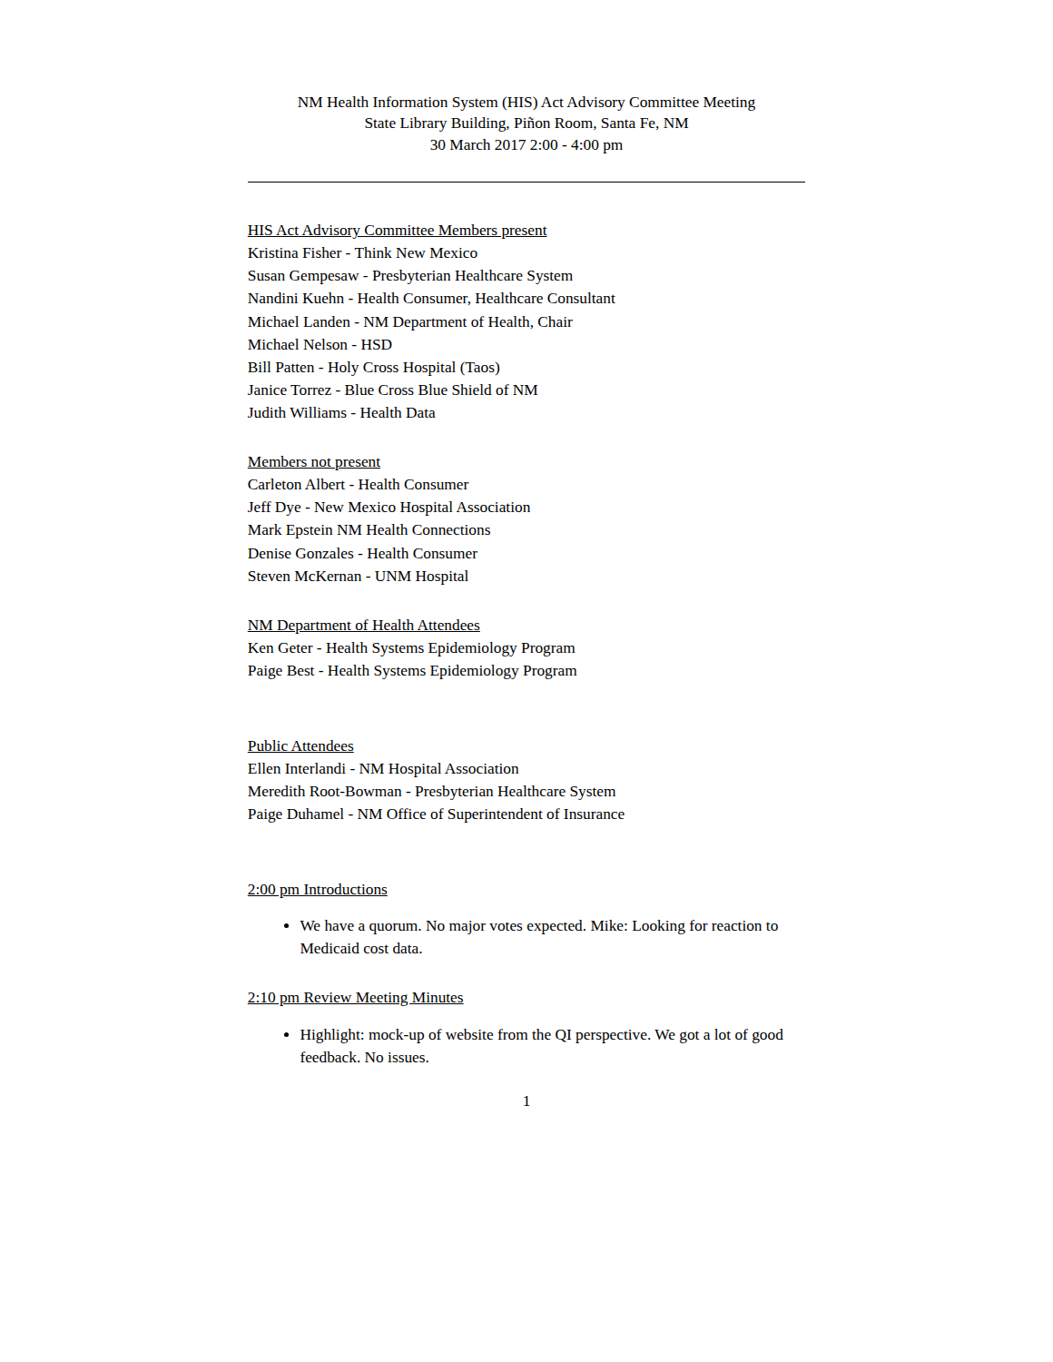NM Health Information System (HIS) Act Advisory Committee Meeting State Library Building, Piñon Room, Santa Fe, NM 30 March 2017 2:00 - 4:00 pm
HIS Act Advisory Committee Members present
Kristina Fisher - Think New Mexico
Susan Gempesaw - Presbyterian Healthcare System
Nandini Kuehn - Health Consumer, Healthcare Consultant
Michael Landen - NM Department of Health, Chair
Michael Nelson - HSD
Bill Patten - Holy Cross Hospital (Taos)
Janice Torrez - Blue Cross Blue Shield of NM
Judith Williams - Health Data
Members not present
Carleton Albert - Health Consumer
Jeff Dye - New Mexico Hospital Association
Mark Epstein NM Health Connections
Denise Gonzales - Health Consumer
Steven McKernan - UNM Hospital
NM Department of Health Attendees
Ken Geter - Health Systems Epidemiology Program
Paige Best - Health Systems Epidemiology Program
Public Attendees
Ellen Interlandi - NM Hospital Association
Meredith Root-Bowman - Presbyterian Healthcare System
Paige Duhamel - NM Office of Superintendent of Insurance
2:00 pm Introductions
We have a quorum. No major votes expected. Mike: Looking for reaction to Medicaid cost data.
2:10 pm Review Meeting Minutes
Highlight: mock-up of website from the QI perspective. We got a lot of good feedback. No issues.
1